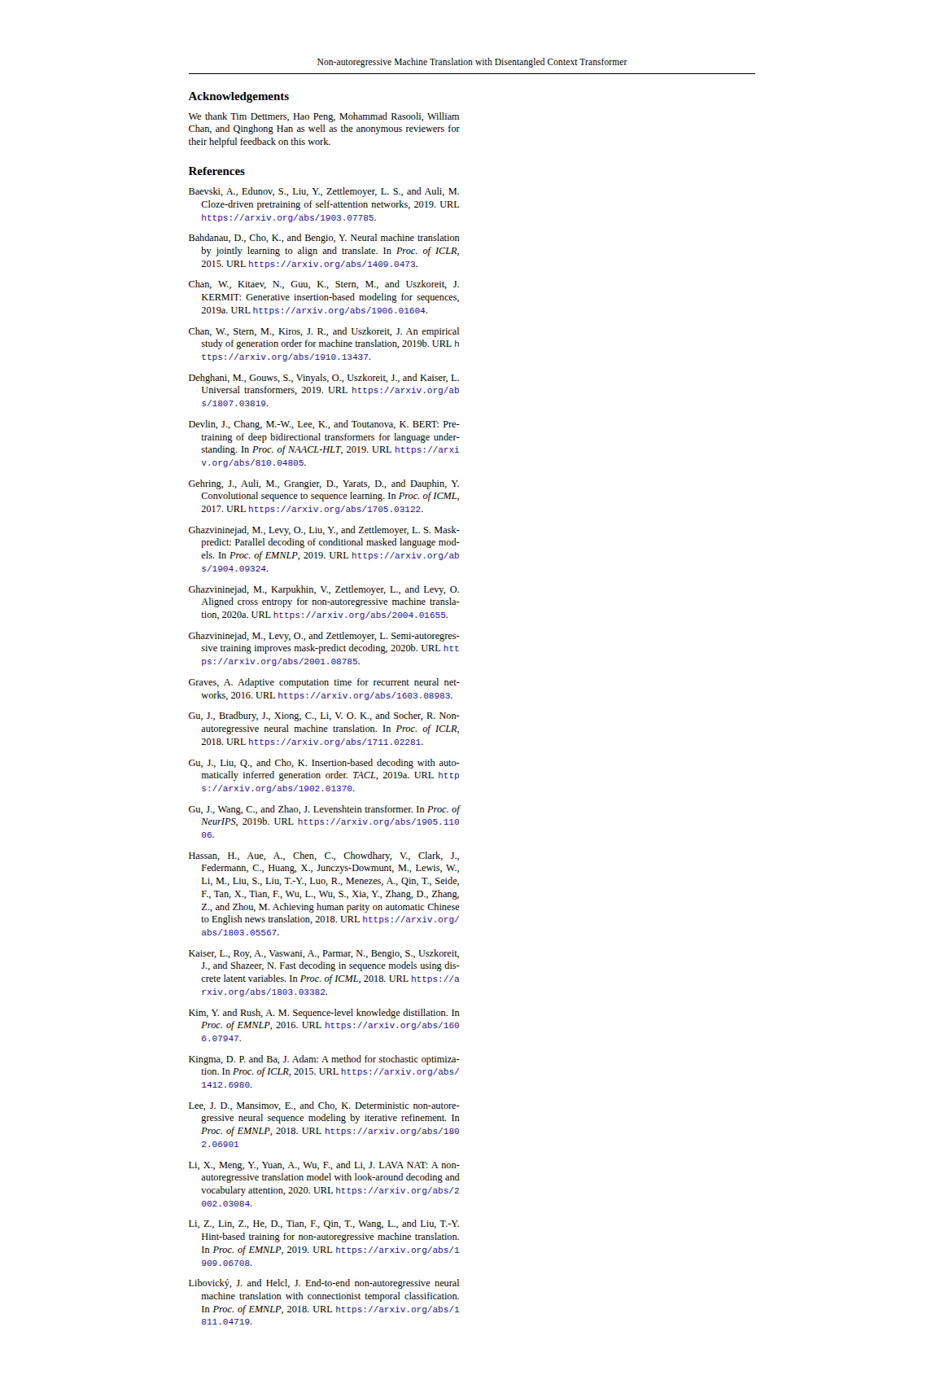Non-autoregressive Machine Translation with Disentangled Context Transformer
Acknowledgements
We thank Tim Dettmers, Hao Peng, Mohammad Rasooli, William Chan, and Qinghong Han as well as the anonymous reviewers for their helpful feedback on this work.
References
Baevski, A., Edunov, S., Liu, Y., Zettlemoyer, L. S., and Auli, M. Cloze-driven pretraining of self-attention networks, 2019. URL https://arxiv.org/abs/1903.07785.
Bahdanau, D., Cho, K., and Bengio, Y. Neural machine translation by jointly learning to align and translate. In Proc. of ICLR, 2015. URL https://arxiv.org/abs/1409.0473.
Chan, W., Kitaev, N., Guu, K., Stern, M., and Uszkoreit, J. KERMIT: Generative insertion-based modeling for sequences, 2019a. URL https://arxiv.org/abs/1906.01604.
Chan, W., Stern, M., Kiros, J. R., and Uszkoreit, J. An empirical study of generation order for machine translation, 2019b. URL https://arxiv.org/abs/1910.13437.
Dehghani, M., Gouws, S., Vinyals, O., Uszkoreit, J., and Kaiser, L. Universal transformers, 2019. URL https://arxiv.org/abs/1807.03819.
Devlin, J., Chang, M.-W., Lee, K., and Toutanova, K. BERT: Pre-training of deep bidirectional transformers for language understanding. In Proc. of NAACL-HLT, 2019. URL https://arxiv.org/abs/810.04805.
Gehring, J., Auli, M., Grangier, D., Yarats, D., and Dauphin, Y. Convolutional sequence to sequence learning. In Proc. of ICML, 2017. URL https://arxiv.org/abs/1705.03122.
Ghazvininejad, M., Levy, O., Liu, Y., and Zettlemoyer, L. S. Mask-predict: Parallel decoding of conditional masked language models. In Proc. of EMNLP, 2019. URL https://arxiv.org/abs/1904.09324.
Ghazvininejad, M., Karpukhin, V., Zettlemoyer, L., and Levy, O. Aligned cross entropy for non-autoregressive machine translation, 2020a. URL https://arxiv.org/abs/2004.01655.
Ghazvininejad, M., Levy, O., and Zettlemoyer, L. Semi-autoregressive training improves mask-predict decoding, 2020b. URL https://arxiv.org/abs/2001.08785.
Graves, A. Adaptive computation time for recurrent neural networks, 2016. URL https://arxiv.org/abs/1603.08983.
Gu, J., Bradbury, J., Xiong, C., Li, V. O. K., and Socher, R. Non-autoregressive neural machine translation. In Proc. of ICLR, 2018. URL https://arxiv.org/abs/1711.02281.
Gu, J., Liu, Q., and Cho, K. Insertion-based decoding with automatically inferred generation order. TACL, 2019a. URL https://arxiv.org/abs/1902.01370.
Gu, J., Wang, C., and Zhao, J. Levenshtein transformer. In Proc. of NeurIPS, 2019b. URL https://arxiv.org/abs/1905.11006.
Hassan, H., Aue, A., Chen, C., Chowdhary, V., Clark, J., Federmann, C., Huang, X., Junczys-Dowmunt, M., Lewis, W., Li, M., Liu, S., Liu, T.-Y., Luo, R., Menezes, A., Qin, T., Seide, F., Tan, X., Tian, F., Wu, L., Wu, S., Xia, Y., Zhang, D., Zhang, Z., and Zhou, M. Achieving human parity on automatic Chinese to English news translation, 2018. URL https://arxiv.org/abs/1803.05567.
Kaiser, L., Roy, A., Vaswani, A., Parmar, N., Bengio, S., Uszkoreit, J., and Shazeer, N. Fast decoding in sequence models using discrete latent variables. In Proc. of ICML, 2018. URL https://arxiv.org/abs/1803.03382.
Kim, Y. and Rush, A. M. Sequence-level knowledge distillation. In Proc. of EMNLP, 2016. URL https://arxiv.org/abs/1606.07947.
Kingma, D. P. and Ba, J. Adam: A method for stochastic optimization. In Proc. of ICLR, 2015. URL https://arxiv.org/abs/1412.6980.
Lee, J. D., Mansimov, E., and Cho, K. Deterministic non-autoregressive neural sequence modeling by iterative refinement. In Proc. of EMNLP, 2018. URL https://arxiv.org/abs/1802.06901
Li, X., Meng, Y., Yuan, A., Wu, F., and Li, J. LAVA NAT: A non-autoregressive translation model with look-around decoding and vocabulary attention, 2020. URL https://arxiv.org/abs/2002.03084.
Li, Z., Lin, Z., He, D., Tian, F., Qin, T., Wang, L., and Liu, T.-Y. Hint-based training for non-autoregressive machine translation. In Proc. of EMNLP, 2019. URL https://arxiv.org/abs/1909.06708.
Libovický, J. and Helcl, J. End-to-end non-autoregressive neural machine translation with connectionist temporal classification. In Proc. of EMNLP, 2018. URL https://arxiv.org/abs/1811.04719.